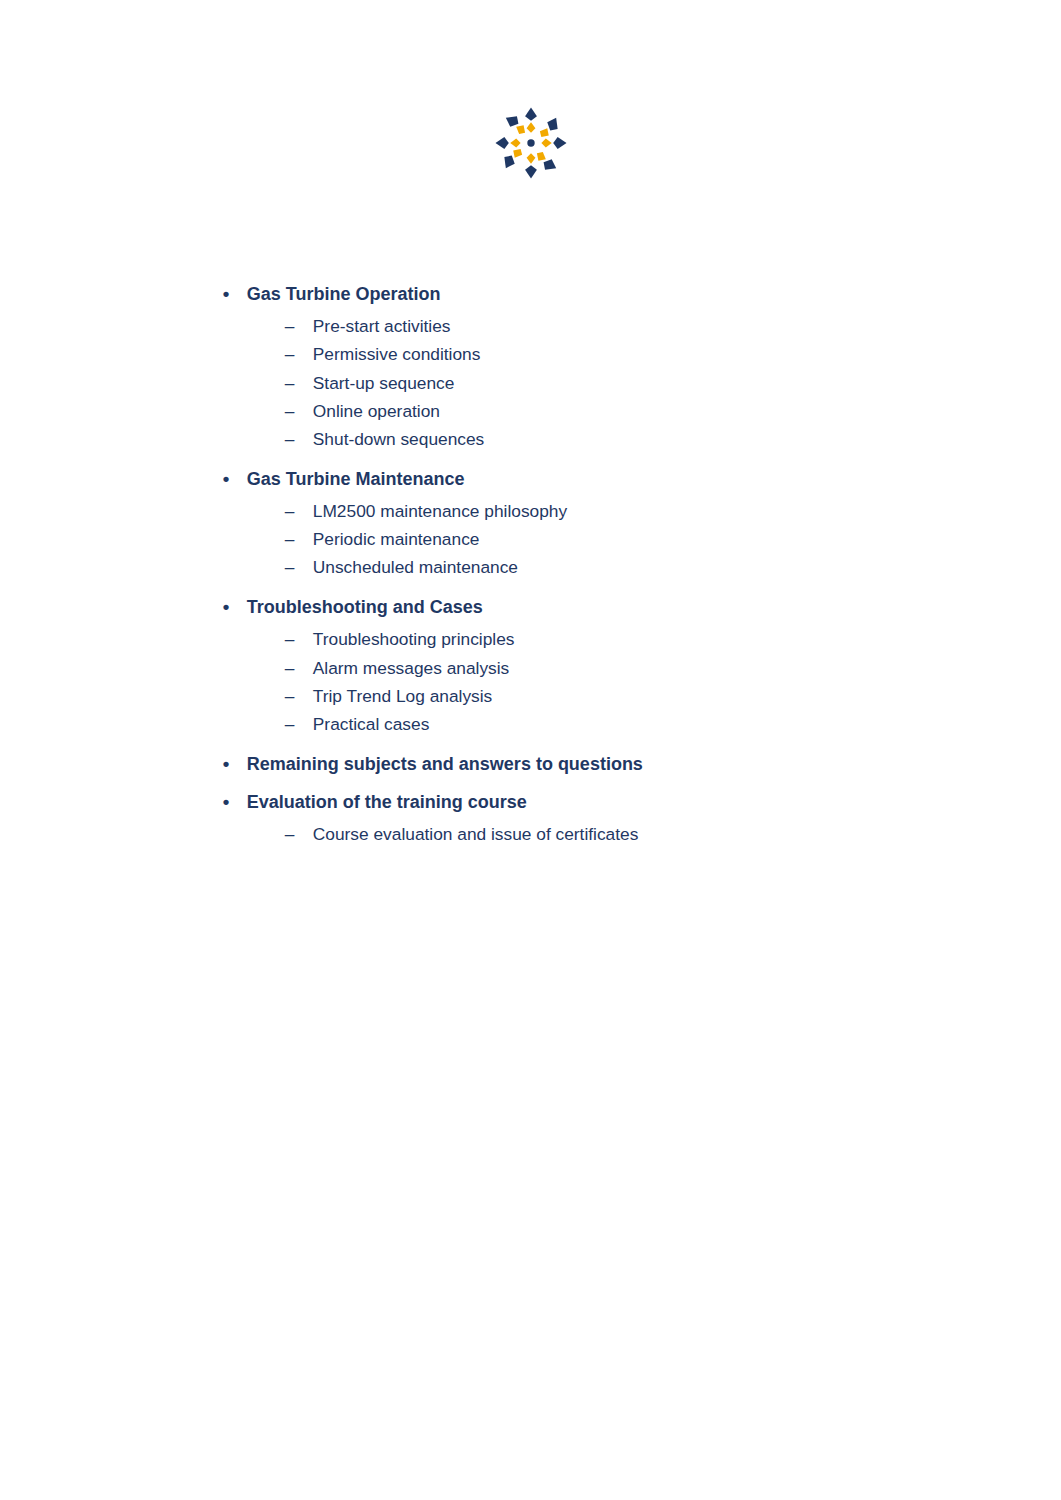Gas Turbine Operation
Pre-start activities
Permissive conditions
Start-up sequence
Online operation
Shut-down sequences
Gas Turbine Maintenance
LM2500 maintenance philosophy
Periodic maintenance
Unscheduled maintenance
Troubleshooting and Cases
Troubleshooting principles
Alarm messages analysis
Trip Trend Log analysis
Practical cases
Remaining subjects and answers to questions
Evaluation of the training course
Course evaluation and issue of certificates